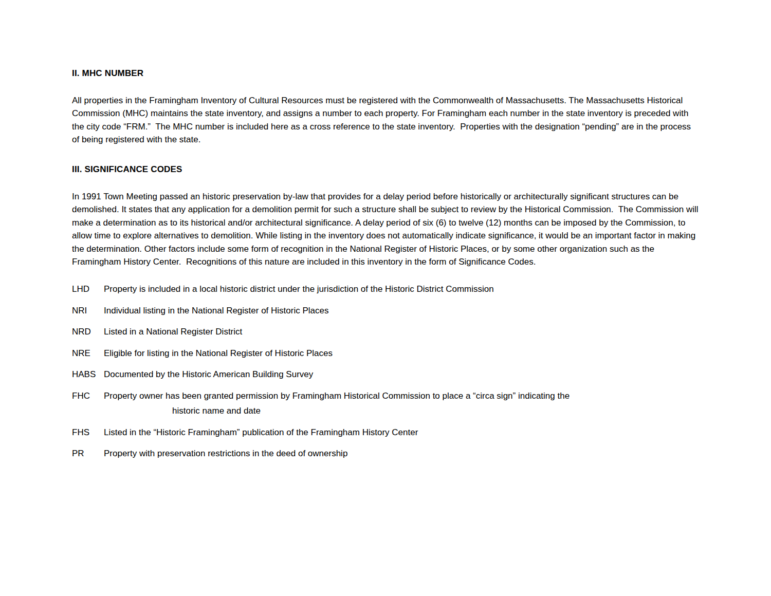II. MHC NUMBER
All properties in the Framingham Inventory of Cultural Resources must be registered with the Commonwealth of Massachusetts. The Massachusetts Historical Commission (MHC) maintains the state inventory, and assigns a number to each property. For Framingham each number in the state inventory is preceded with the city code “FRM.” The MHC number is included here as a cross reference to the state inventory. Properties with the designation “pending” are in the process of being registered with the state.
III. SIGNIFICANCE CODES
In 1991 Town Meeting passed an historic preservation by-law that provides for a delay period before historically or architecturally significant structures can be demolished. It states that any application for a demolition permit for such a structure shall be subject to review by the Historical Commission. The Commission will make a determination as to its historical and/or architectural significance. A delay period of six (6) to twelve (12) months can be imposed by the Commission, to allow time to explore alternatives to demolition. While listing in the inventory does not automatically indicate significance, it would be an important factor in making the determination. Other factors include some form of recognition in the National Register of Historic Places, or by some other organization such as the Framingham History Center. Recognitions of this nature are included in this inventory in the form of Significance Codes.
LHD
Property is included in a local historic district under the jurisdiction of the Historic District Commission
NRI
Individual listing in the National Register of Historic Places
NRD
Listed in a National Register District
NRE
Eligible for listing in the National Register of Historic Places
HABS
Documented by the Historic American Building Survey
FHC
Property owner has been granted permission by Framingham Historical Commission to place a “circa sign” indicating the
historic name and date
FHS
Listed in the “Historic Framingham” publication of the Framingham History Center
PR
Property with preservation restrictions in the deed of ownership